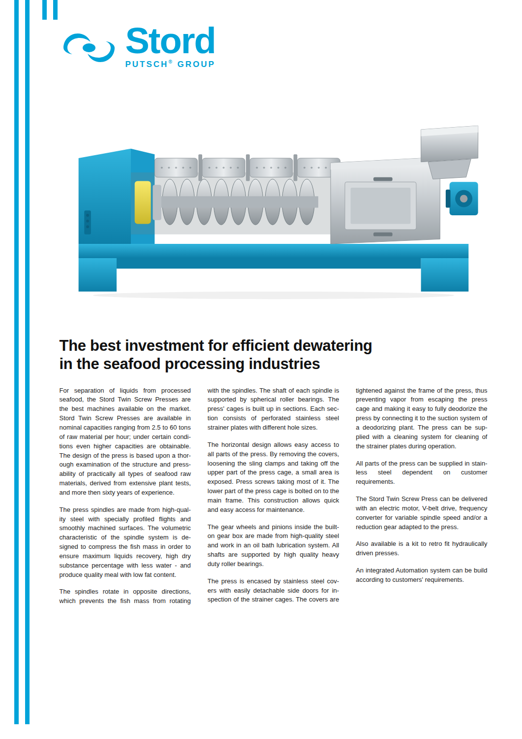Stord
PUTSCH® GROUP
The best investment for efficient dewatering
in the seafood processing industries
For separation of liquids from processed seafood, the Stord Twin Screw Presses are the best machines available on the market. Stord Twin Screw Presses are available in nominal capacities ranging from 2.5 to 60 tons of raw material per hour; under certain conditions even higher capacities are obtainable. The design of the press is based upon a thorough examination of the structure and pressability of practically all types of seafood raw materials, derived from extensive plant tests, and more then sixty years of experience.
The press spindles are made from high-quality steel with specially profiled flights and smoothly machined surfaces. The volumetric characteristic of the spindle system is designed to compress the fish mass in order to ensure maximum liquids recovery, high dry substance percentage with less water - and produce quality meal with low fat content.
The spindles rotate in opposite directions, which prevents the fish mass from rotating with the spindles. The shaft of each spindle is supported by spherical roller bearings. The press' cages is built up in sections. Each section consists of perforated stainless steel strainer plates with different hole sizes.
The horizontal design allows easy access to all parts of the press. By removing the covers, loosening the sling clamps and taking off the upper part of the press cage, a small area is exposed. Press screws taking most of it. The lower part of the press cage is bolted on to the main frame. This construction allows quick and easy access for maintenance.
The gear wheels and pinions inside the built-on gear box are made from high-quality steel and work in an oil bath lubrication system. All shafts are supported by high quality heavy duty roller bearings.
The press is encased by stainless steel covers with easily detachable side doors for inspection of the strainer cages. The covers are tightened against the frame of the press, thus preventing vapor from escaping the press cage and making it easy to fully deodorize the press by connecting it to the suction system of a deodorizing plant. The press can be supplied with a cleaning system for cleaning of the strainer plates during operation.
All parts of the press can be supplied in stainless steel dependent on customer requirements.
The Stord Twin Screw Press can be delivered with an electric motor, V-belt drive, frequency converter for variable spindle speed and/or a reduction gear adapted to the press.
Also available is a kit to retro fit hydraulically driven presses.
An integrated Automation system can be build according to customers' requirements.